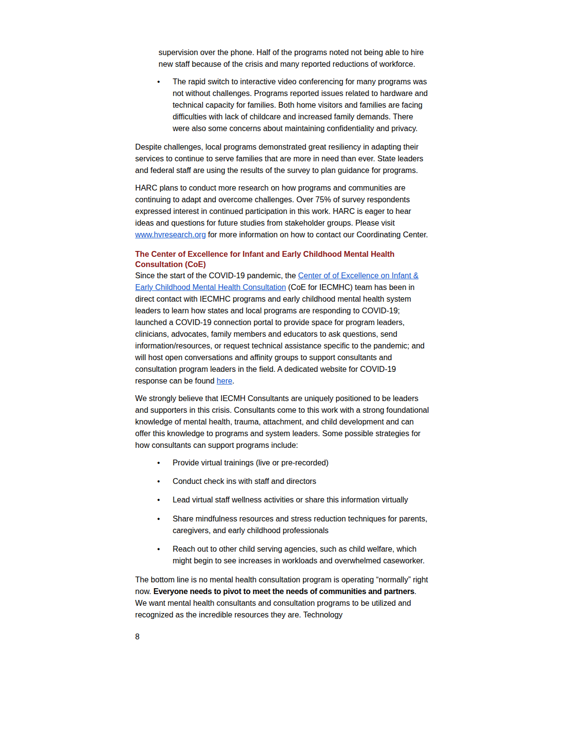supervision over the phone. Half of the programs noted not being able to hire new staff because of the crisis and many reported reductions of workforce.
The rapid switch to interactive video conferencing for many programs was not without challenges. Programs reported issues related to hardware and technical capacity for families. Both home visitors and families are facing difficulties with lack of childcare and increased family demands. There were also some concerns about maintaining confidentiality and privacy.
Despite challenges, local programs demonstrated great resiliency in adapting their services to continue to serve families that are more in need than ever. State leaders and federal staff are using the results of the survey to plan guidance for programs.
HARC plans to conduct more research on how programs and communities are continuing to adapt and overcome challenges. Over 75% of survey respondents expressed interest in continued participation in this work. HARC is eager to hear ideas and questions for future studies from stakeholder groups. Please visit www.hvresearch.org for more information on how to contact our Coordinating Center.
The Center of Excellence for Infant and Early Childhood Mental Health Consultation (CoE)
Since the start of the COVID-19 pandemic, the Center of of Excellence on Infant & Early Childhood Mental Health Consultation (CoE for IECMHC) team has been in direct contact with IECMHC programs and early childhood mental health system leaders to learn how states and local programs are responding to COVID-19; launched a COVID-19 connection portal to provide space for program leaders, clinicians, advocates, family members and educators to ask questions, send information/resources, or request technical assistance specific to the pandemic; and will host open conversations and affinity groups to support consultants and consultation program leaders in the field. A dedicated website for COVID-19 response can be found here.
We strongly believe that IECMH Consultants are uniquely positioned to be leaders and supporters in this crisis. Consultants come to this work with a strong foundational knowledge of mental health, trauma, attachment, and child development and can offer this knowledge to programs and system leaders. Some possible strategies for how consultants can support programs include:
Provide virtual trainings (live or pre-recorded)
Conduct check ins with staff and directors
Lead virtual staff wellness activities or share this information virtually
Share mindfulness resources and stress reduction techniques for parents, caregivers, and early childhood professionals
Reach out to other child serving agencies, such as child welfare, which might begin to see increases in workloads and overwhelmed caseworker.
The bottom line is no mental health consultation program is operating “normally” right now. Everyone needs to pivot to meet the needs of communities and partners. We want mental health consultants and consultation programs to be utilized and recognized as the incredible resources they are. Technology
8